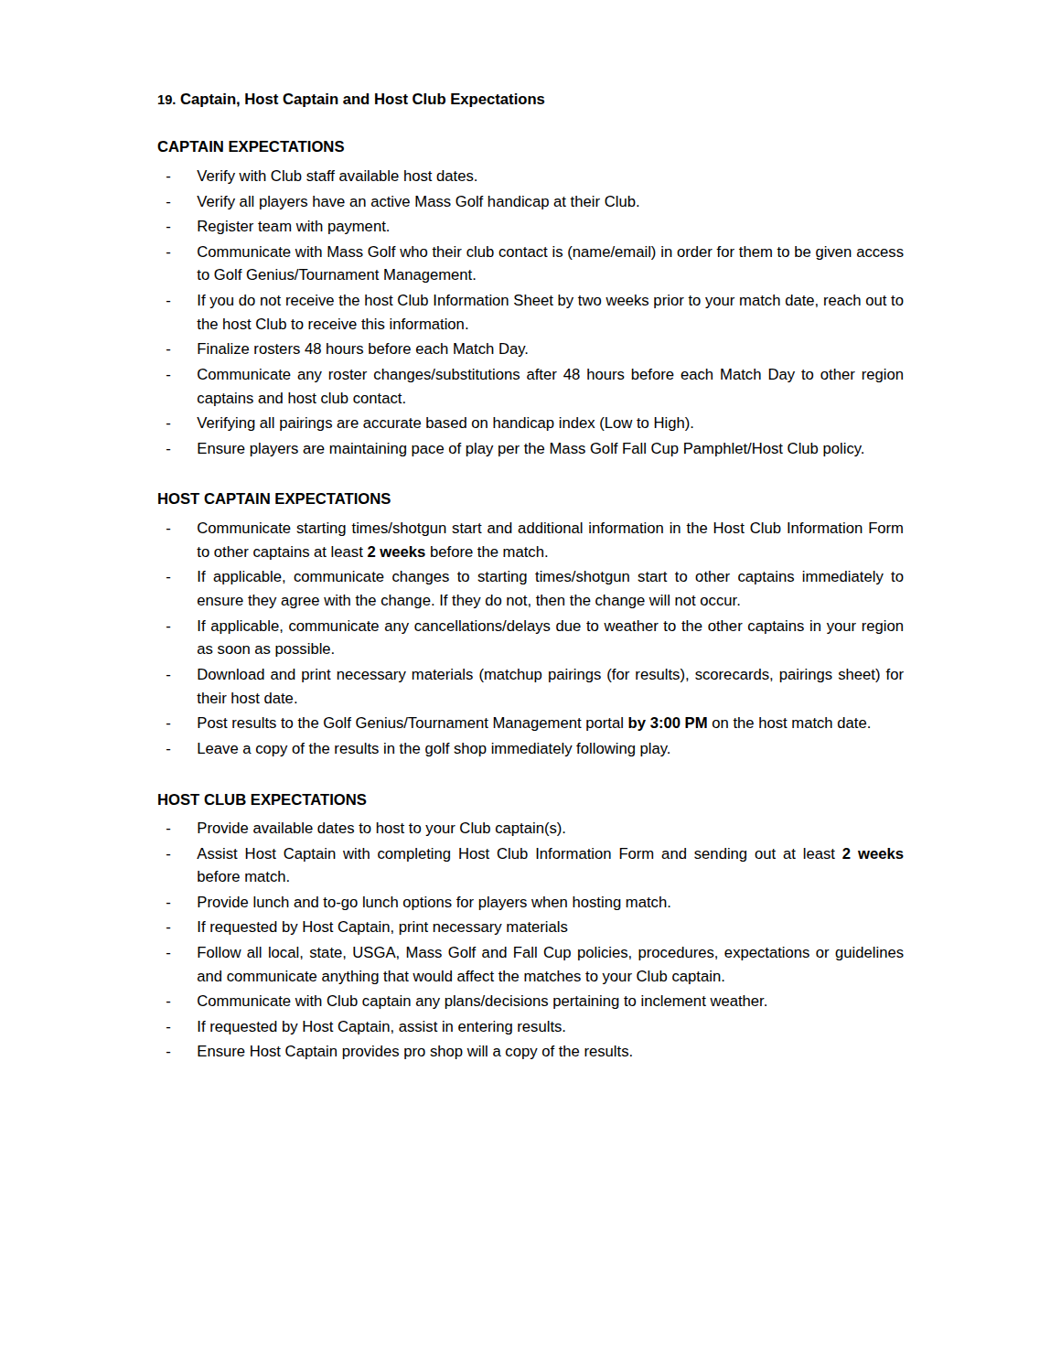19. Captain, Host Captain and Host Club Expectations
CAPTAIN EXPECTATIONS
Verify with Club staff available host dates.
Verify all players have an active Mass Golf handicap at their Club.
Register team with payment.
Communicate with Mass Golf who their club contact is (name/email) in order for them to be given access to Golf Genius/Tournament Management.
If you do not receive the host Club Information Sheet by two weeks prior to your match date, reach out to the host Club to receive this information.
Finalize rosters 48 hours before each Match Day.
Communicate any roster changes/substitutions after 48 hours before each Match Day to other region captains and host club contact.
Verifying all pairings are accurate based on handicap index (Low to High).
Ensure players are maintaining pace of play per the Mass Golf Fall Cup Pamphlet/Host Club policy.
HOST CAPTAIN EXPECTATIONS
Communicate starting times/shotgun start and additional information in the Host Club Information Form to other captains at least 2 weeks before the match.
If applicable, communicate changes to starting times/shotgun start to other captains immediately to ensure they agree with the change. If they do not, then the change will not occur.
If applicable, communicate any cancellations/delays due to weather to the other captains in your region as soon as possible.
Download and print necessary materials (matchup pairings (for results), scorecards, pairings sheet) for their host date.
Post results to the Golf Genius/Tournament Management portal by 3:00 PM on the host match date.
Leave a copy of the results in the golf shop immediately following play.
HOST CLUB EXPECTATIONS
Provide available dates to host to your Club captain(s).
Assist Host Captain with completing Host Club Information Form and sending out at least 2 weeks before match.
Provide lunch and to-go lunch options for players when hosting match.
If requested by Host Captain, print necessary materials
Follow all local, state, USGA, Mass Golf and Fall Cup policies, procedures, expectations or guidelines and communicate anything that would affect the matches to your Club captain.
Communicate with Club captain any plans/decisions pertaining to inclement weather.
If requested by Host Captain, assist in entering results.
Ensure Host Captain provides pro shop will a copy of the results.